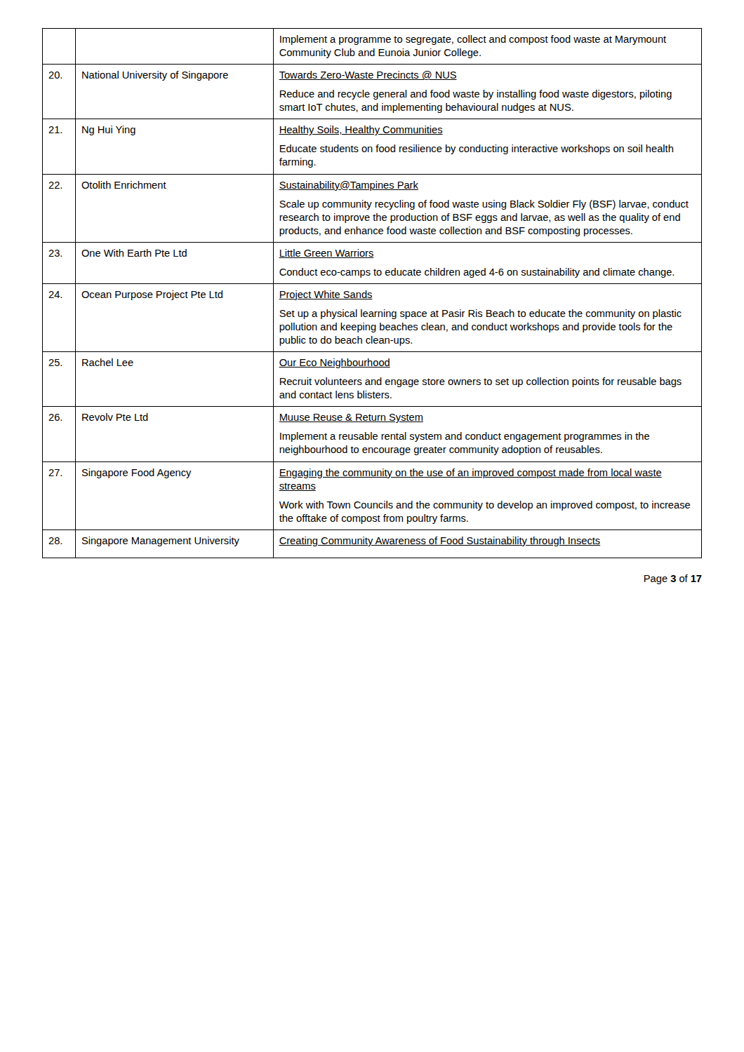| | | Implement a programme to segregate, collect and compost food waste at Marymount Community Club and Eunoia Junior College. |
| 20. | National University of Singapore | Towards Zero-Waste Precincts @ NUS Reduce and recycle general and food waste by installing food waste digestors, piloting smart IoT chutes, and implementing behavioural nudges at NUS. |
| 21. | Ng Hui Ying | Healthy Soils, Healthy Communities Educate students on food resilience by conducting interactive workshops on soil health farming. |
| 22. | Otolith Enrichment | Sustainability@Tampines Park Scale up community recycling of food waste using Black Soldier Fly (BSF) larvae, conduct research to improve the production of BSF eggs and larvae, as well as the quality of end products, and enhance food waste collection and BSF composting processes. |
| 23. | One With Earth Pte Ltd | Little Green Warriors Conduct eco-camps to educate children aged 4-6 on sustainability and climate change. |
| 24. | Ocean Purpose Project Pte Ltd | Project White Sands Set up a physical learning space at Pasir Ris Beach to educate the community on plastic pollution and keeping beaches clean, and conduct workshops and provide tools for the public to do beach clean-ups. |
| 25. | Rachel Lee | Our Eco Neighbourhood Recruit volunteers and engage store owners to set up collection points for reusable bags and contact lens blisters. |
| 26. | Revolv Pte Ltd | Muuse Reuse & Return System Implement a reusable rental system and conduct engagement programmes in the neighbourhood to encourage greater community adoption of reusables. |
| 27. | Singapore Food Agency | Engaging the community on the use of an improved compost made from local waste streams Work with Town Councils and the community to develop an improved compost, to increase the offtake of compost from poultry farms. |
| 28. | Singapore Management University | Creating Community Awareness of Food Sustainability through Insects |
Page 3 of 17